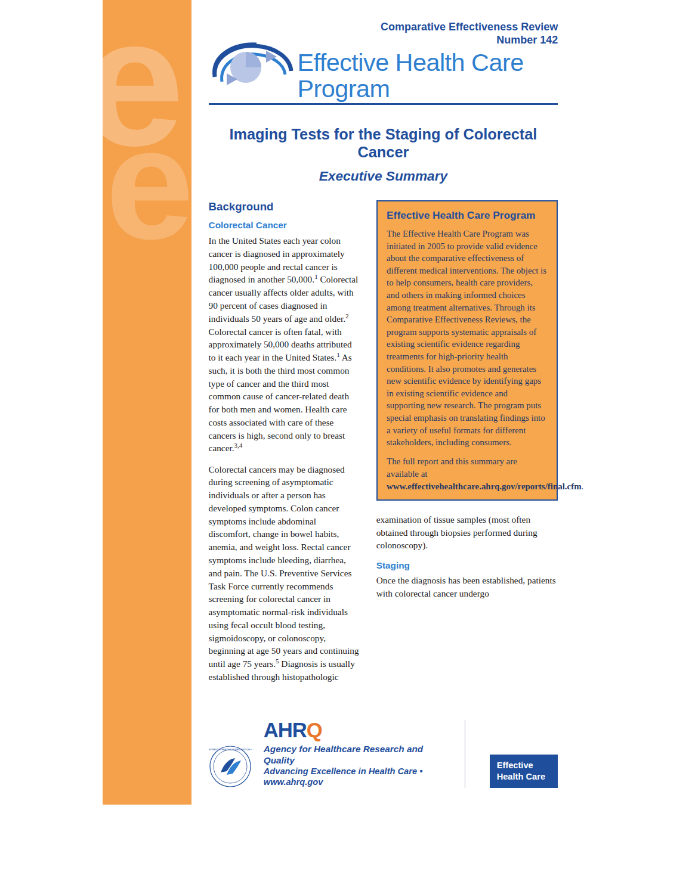e
e
Comparative Effectiveness Review
Number 142
Effective Health Care Program
Imaging Tests for the Staging of Colorectal Cancer
Executive Summary
Background
Colorectal Cancer
In the United States each year colon cancer is diagnosed in approximately 100,000 people and rectal cancer is diagnosed in another 50,000.1 Colorectal cancer usually affects older adults, with 90 percent of cases diagnosed in individuals 50 years of age and older.2 Colorectal cancer is often fatal, with approximately 50,000 deaths attributed to it each year in the United States.1 As such, it is both the third most common type of cancer and the third most common cause of cancer-related death for both men and women. Health care costs associated with care of these cancers is high, second only to breast cancer.3,4
Colorectal cancers may be diagnosed during screening of asymptomatic individuals or after a person has developed symptoms. Colon cancer symptoms include abdominal discomfort, change in bowel habits, anemia, and weight loss. Rectal cancer symptoms include bleeding, diarrhea, and pain. The U.S. Preventive Services Task Force currently recommends screening for colorectal cancer in asymptomatic normal-risk individuals using fecal occult blood testing, sigmoidoscopy, or colonoscopy, beginning at age 50 years and continuing until age 75 years.5 Diagnosis is usually established through histopathologic
Effective Health Care Program
The Effective Health Care Program was initiated in 2005 to provide valid evidence about the comparative effectiveness of different medical interventions. The object is to help consumers, health care providers, and others in making informed choices among treatment alternatives. Through its Comparative Effectiveness Reviews, the program supports systematic appraisals of existing scientific evidence regarding treatments for high-priority health conditions. It also promotes and generates new scientific evidence by identifying gaps in existing scientific evidence and supporting new research. The program puts special emphasis on translating findings into a variety of useful formats for different stakeholders, including consumers.
The full report and this summary are available at www.effectivehealthcare.ahrq.gov/reports/final.cfm.
examination of tissue samples (most often obtained through biopsies performed during colonoscopy).
Staging
Once the diagnosis has been established, patients with colorectal cancer undergo
DEPARTMENT OF HEALTH & HUMAN SERVICES • USA
AHRQ
Agency for Healthcare Research and Quality
Advancing Excellence in Health Care • www.ahrq.gov
Effective
Health Care